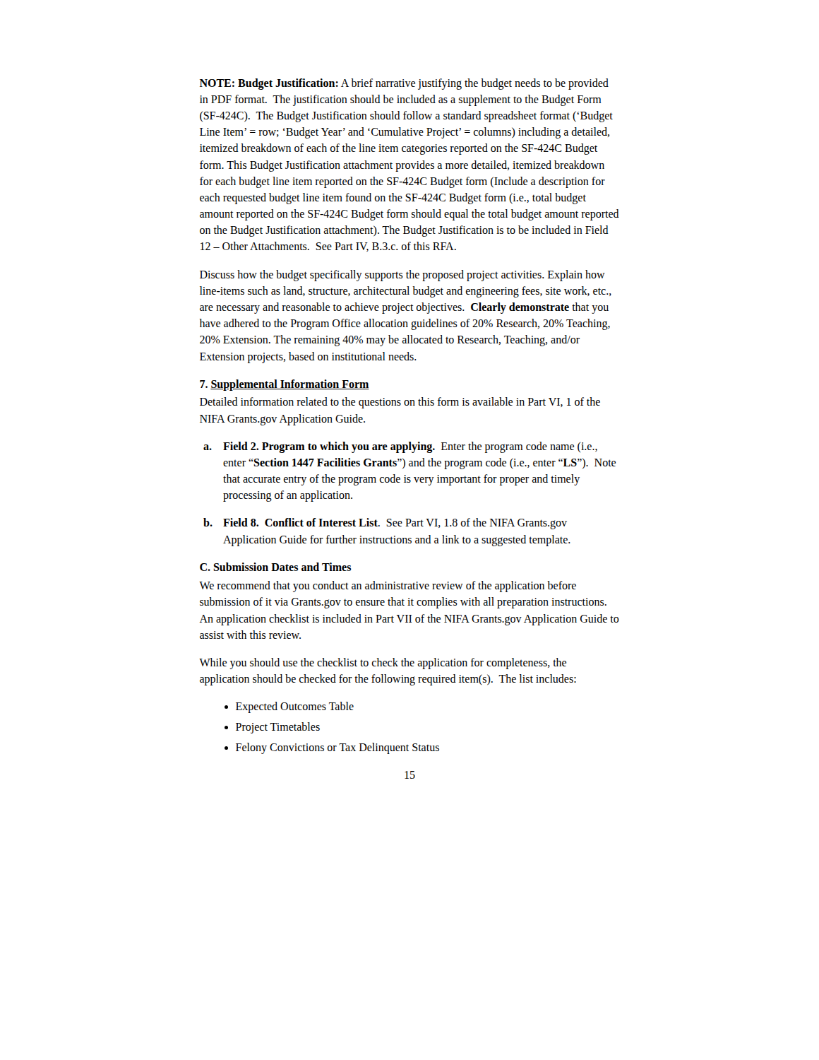NOTE: Budget Justification: A brief narrative justifying the budget needs to be provided in PDF format. The justification should be included as a supplement to the Budget Form (SF-424C). The Budget Justification should follow a standard spreadsheet format (‘Budget Line Item’ = row; ‘Budget Year’ and ‘Cumulative Project’ = columns) including a detailed, itemized breakdown of each of the line item categories reported on the SF-424C Budget form. This Budget Justification attachment provides a more detailed, itemized breakdown for each budget line item reported on the SF-424C Budget form (Include a description for each requested budget line item found on the SF-424C Budget form (i.e., total budget amount reported on the SF-424C Budget form should equal the total budget amount reported on the Budget Justification attachment). The Budget Justification is to be included in Field 12 – Other Attachments. See Part IV, B.3.c. of this RFA.
Discuss how the budget specifically supports the proposed project activities. Explain how line-items such as land, structure, architectural budget and engineering fees, site work, etc., are necessary and reasonable to achieve project objectives. Clearly demonstrate that you have adhered to the Program Office allocation guidelines of 20% Research, 20% Teaching, 20% Extension. The remaining 40% may be allocated to Research, Teaching, and/or Extension projects, based on institutional needs.
7. Supplemental Information Form
Detailed information related to the questions on this form is available in Part VI, 1 of the NIFA Grants.gov Application Guide.
a. Field 2. Program to which you are applying. Enter the program code name (i.e., enter “Section 1447 Facilities Grants”) and the program code (i.e., enter “LS”). Note that accurate entry of the program code is very important for proper and timely processing of an application.
b. Field 8. Conflict of Interest List. See Part VI, 1.8 of the NIFA Grants.gov Application Guide for further instructions and a link to a suggested template.
C. Submission Dates and Times
We recommend that you conduct an administrative review of the application before submission of it via Grants.gov to ensure that it complies with all preparation instructions. An application checklist is included in Part VII of the NIFA Grants.gov Application Guide to assist with this review.
While you should use the checklist to check the application for completeness, the application should be checked for the following required item(s). The list includes:
Expected Outcomes Table
Project Timetables
Felony Convictions or Tax Delinquent Status
15